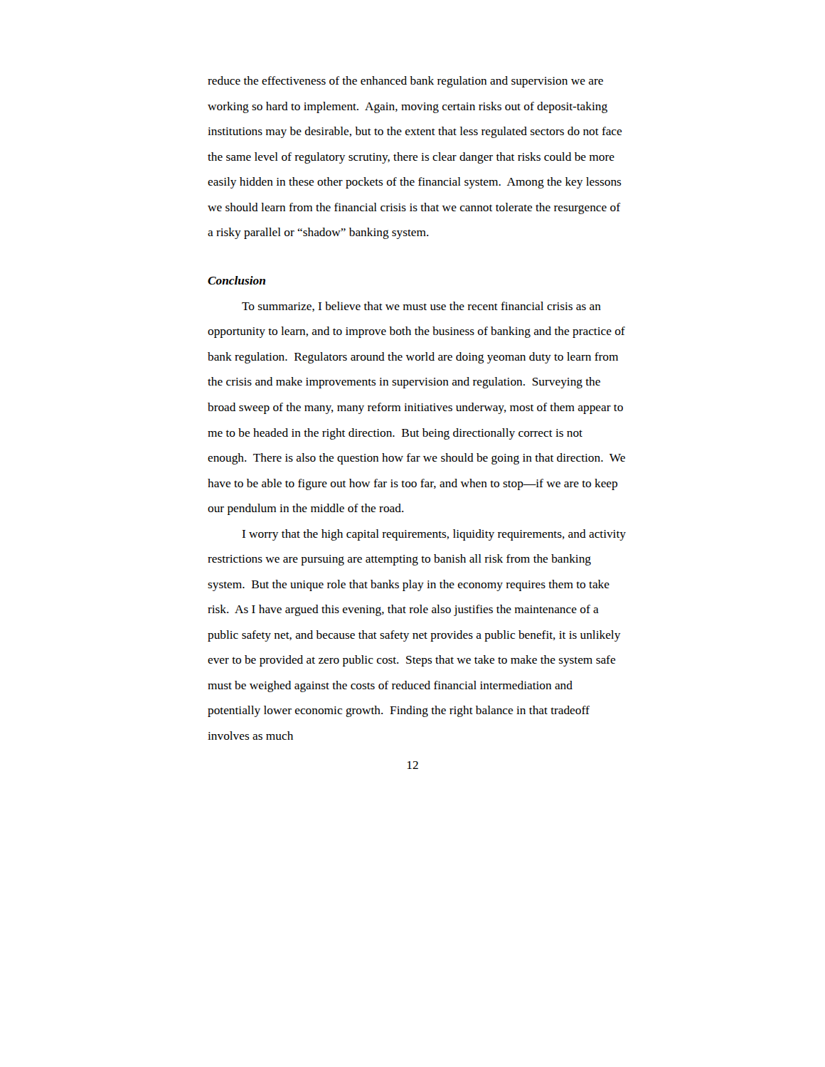reduce the effectiveness of the enhanced bank regulation and supervision we are working so hard to implement. Again, moving certain risks out of deposit-taking institutions may be desirable, but to the extent that less regulated sectors do not face the same level of regulatory scrutiny, there is clear danger that risks could be more easily hidden in these other pockets of the financial system. Among the key lessons we should learn from the financial crisis is that we cannot tolerate the resurgence of a risky parallel or “shadow” banking system.
Conclusion
To summarize, I believe that we must use the recent financial crisis as an opportunity to learn, and to improve both the business of banking and the practice of bank regulation. Regulators around the world are doing yeoman duty to learn from the crisis and make improvements in supervision and regulation. Surveying the broad sweep of the many, many reform initiatives underway, most of them appear to me to be headed in the right direction. But being directionally correct is not enough. There is also the question how far we should be going in that direction. We have to be able to figure out how far is too far, and when to stop—if we are to keep our pendulum in the middle of the road.
I worry that the high capital requirements, liquidity requirements, and activity restrictions we are pursuing are attempting to banish all risk from the banking system. But the unique role that banks play in the economy requires them to take risk. As I have argued this evening, that role also justifies the maintenance of a public safety net, and because that safety net provides a public benefit, it is unlikely ever to be provided at zero public cost. Steps that we take to make the system safe must be weighed against the costs of reduced financial intermediation and potentially lower economic growth. Finding the right balance in that tradeoff involves as much
12